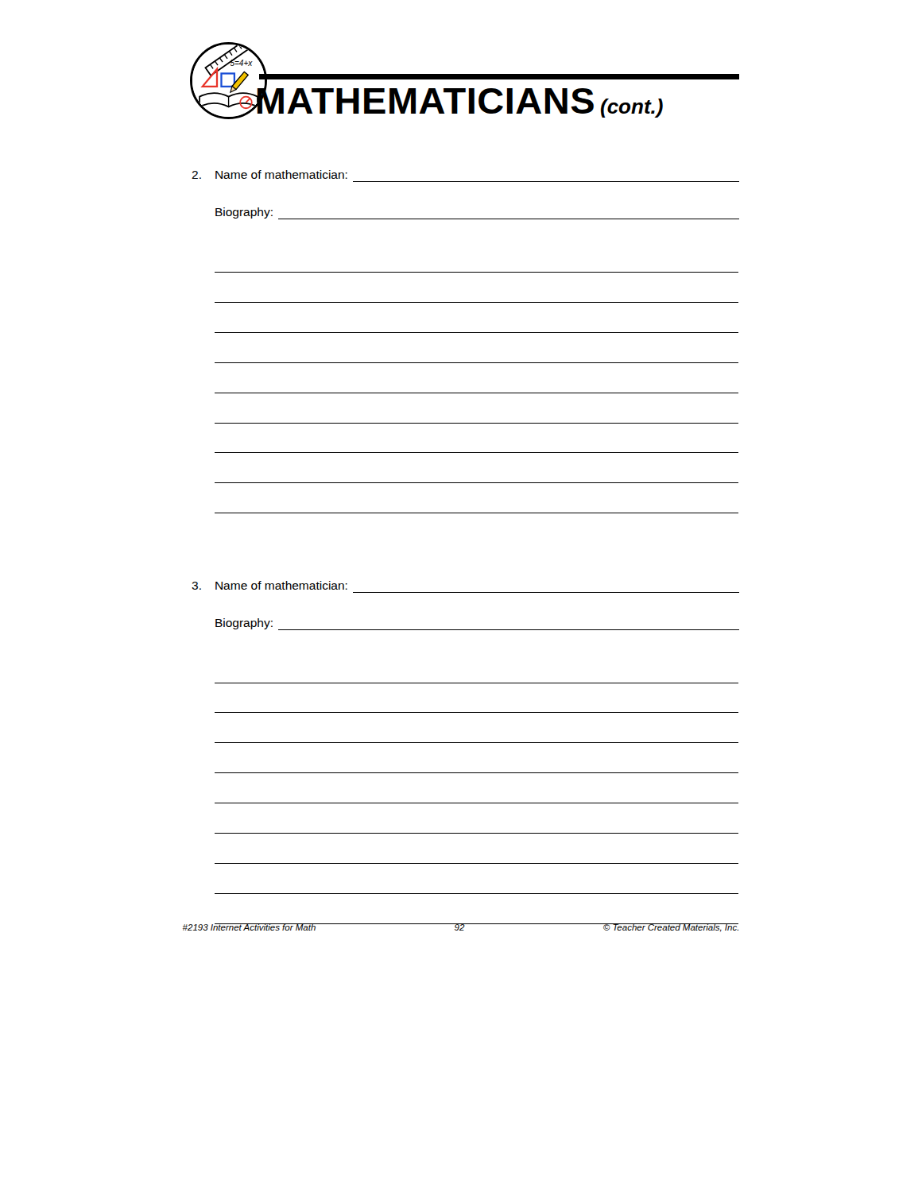5=4+x
MATHEMATICIANS(cont.)
2. Name of mathematician:
Biography:
3. Name of mathematician:
Biography:
#2193 Internet Activities for Math 92 © Teacher Created Materials, Inc.